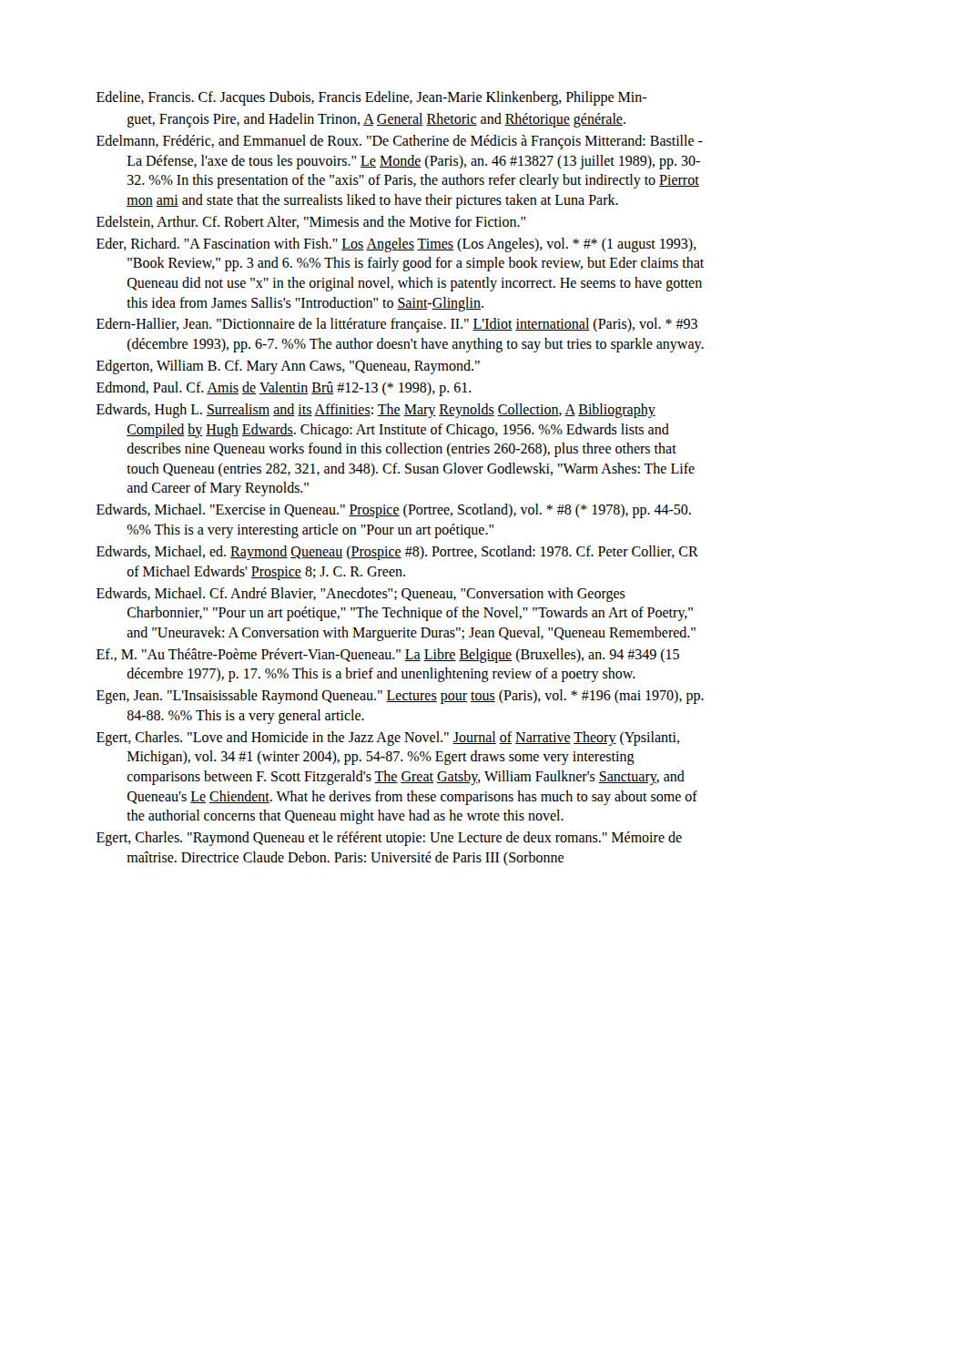Edeline, Francis. Cf. Jacques Dubois, Francis Edeline, Jean-Marie Klinkenberg, Philippe Min-
guet, François Pire, and Hadelin Trinon, A General Rhetoric and Rhétorique générale.
Edelmann, Frédéric, and Emmanuel de Roux. "De Catherine de Médicis à François Mitterand: Bastille - La Défense, l'axe de tous les pouvoirs." Le Monde (Paris), an. 46 #13827 (13 juillet 1989), pp. 30-32. %% In this presentation of the "axis" of Paris, the authors refer clearly but indirectly to Pierrot mon ami and state that the surrealists liked to have their pictures taken at Luna Park.
Edelstein, Arthur. Cf. Robert Alter, "Mimesis and the Motive for Fiction."
Eder, Richard. "A Fascination with Fish." Los Angeles Times (Los Angeles), vol. * #* (1 august 1993), "Book Review," pp. 3 and 6. %% This is fairly good for a simple book review, but Eder claims that Queneau did not use "x" in the original novel, which is patently incorrect. He seems to have gotten this idea from James Sallis's "Introduction" to Saint-Glinglin.
Edern-Hallier, Jean. "Dictionnaire de la littérature française. II." L'Idiot international (Paris), vol. * #93 (décembre 1993), pp. 6-7. %% The author doesn't have anything to say but tries to sparkle anyway.
Edgerton, William B. Cf. Mary Ann Caws, "Queneau, Raymond."
Edmond, Paul. Cf. Amis de Valentin Brû #12-13 (* 1998), p. 61.
Edwards, Hugh L. Surrealism and its Affinities: The Mary Reynolds Collection, A Bibliography Compiled by Hugh Edwards. Chicago: Art Institute of Chicago, 1956. %% Edwards lists and describes nine Queneau works found in this collection (entries 260-268), plus three others that touch Queneau (entries 282, 321, and 348). Cf. Susan Glover Godlewski, "Warm Ashes: The Life and Career of Mary Reynolds."
Edwards, Michael. "Exercise in Queneau." Prospice (Portree, Scotland), vol. * #8 (* 1978), pp. 44-50. %% This is a very interesting article on "Pour un art poétique."
Edwards, Michael, ed. Raymond Queneau (Prospice #8). Portree, Scotland: 1978. Cf. Peter Collier, CR of Michael Edwards' Prospice 8; J. C. R. Green.
Edwards, Michael. Cf. André Blavier, "Anecdotes"; Queneau, "Conversation with Georges Charbonnier," "Pour un art poétique," "The Technique of the Novel," "Towards an Art of Poetry," and "Uneuravek: A Conversation with Marguerite Duras"; Jean Queval, "Queneau Remembered."
Ef., M. "Au Théâtre-Poème Prévert-Vian-Queneau." La Libre Belgique (Bruxelles), an. 94 #349 (15 décembre 1977), p. 17. %% This is a brief and unenlightening review of a poetry show.
Egen, Jean. "L'Insaisissable Raymond Queneau." Lectures pour tous (Paris), vol. * #196 (mai 1970), pp. 84-88. %% This is a very general article.
Egert, Charles. "Love and Homicide in the Jazz Age Novel." Journal of Narrative Theory (Ypsilanti, Michigan), vol. 34 #1 (winter 2004), pp. 54-87. %% Egert draws some very interesting comparisons between F. Scott Fitzgerald's The Great Gatsby, William Faulkner's Sanctuary, and Queneau's Le Chiendent. What he derives from these comparisons has much to say about some of the authorial concerns that Queneau might have had as he wrote this novel.
Egert, Charles. "Raymond Queneau et le référent utopie: Une Lecture de deux romans." Mémoire de maîtrise. Directrice Claude Debon. Paris: Université de Paris III (Sorbonne